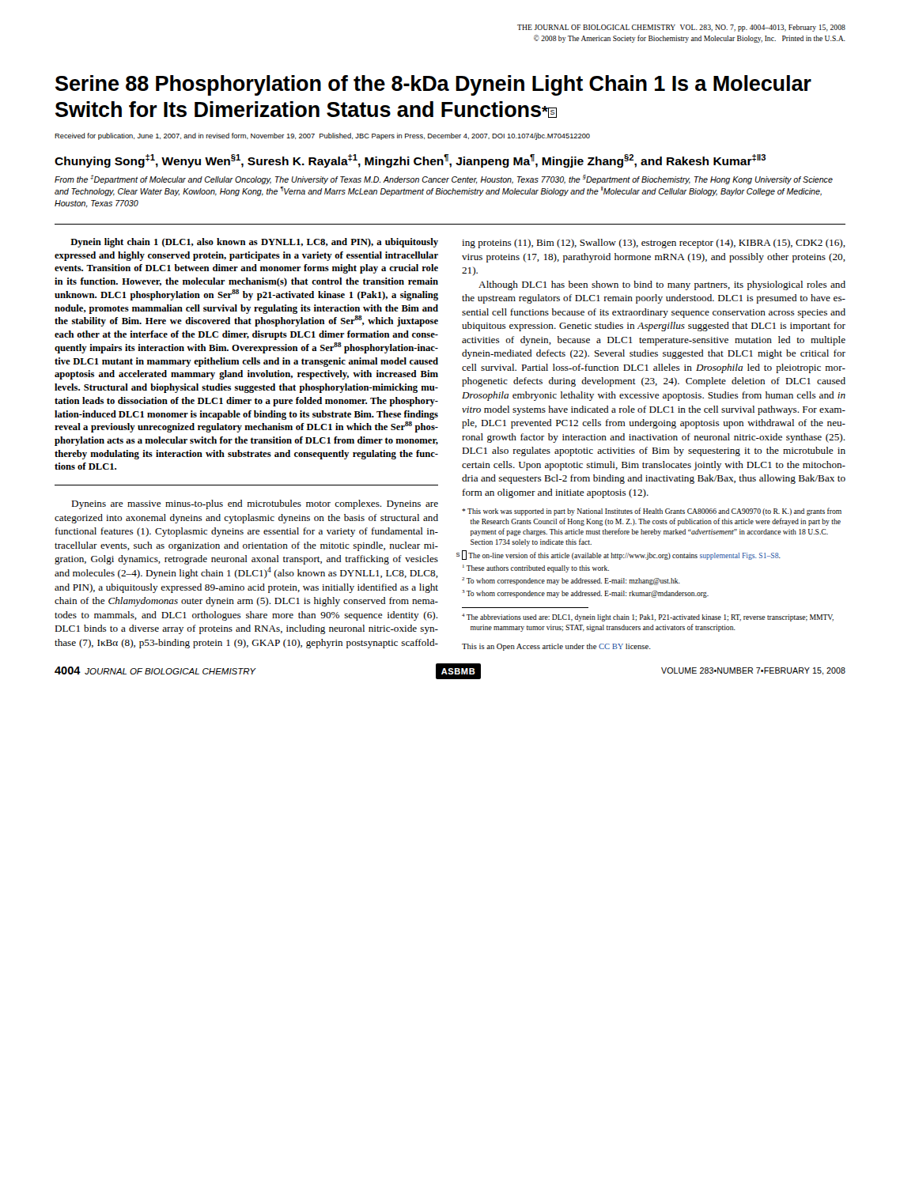THE JOURNAL OF BIOLOGICAL CHEMISTRY VOL. 283, NO. 7, pp. 4004–4013, February 15, 2008
© 2008 by The American Society for Biochemistry and Molecular Biology, Inc. Printed in the U.S.A.
Serine 88 Phosphorylation of the 8-kDa Dynein Light Chain 1 Is a Molecular Switch for Its Dimerization Status and Functions*S
Received for publication, June 1, 2007, and in revised form, November 19, 2007 Published, JBC Papers in Press, December 4, 2007, DOI 10.1074/jbc.M704512200
Chunying Song‡1, Wenyu Wen§1, Suresh K. Rayala‡1, Mingzhi Chen¶, Jianpeng Ma¶, Mingjie Zhang§2, and Rakesh Kumar‡‖3
From the ‡Department of Molecular and Cellular Oncology, The University of Texas M.D. Anderson Cancer Center, Houston, Texas 77030, the §Department of Biochemistry, The Hong Kong University of Science and Technology, Clear Water Bay, Kowloon, Hong Kong, the ¶Verna and Marrs McLean Department of Biochemistry and Molecular Biology and the ‖Molecular and Cellular Biology, Baylor College of Medicine, Houston, Texas 77030
Dynein light chain 1 (DLC1, also known as DYNLL1, LC8, and PIN), a ubiquitously expressed and highly conserved protein, participates in a variety of essential intracellular events. Transition of DLC1 between dimer and monomer forms might play a crucial role in its function. However, the molecular mechanism(s) that control the transition remain unknown. DLC1 phosphorylation on Ser88 by p21-activated kinase 1 (Pak1), a signaling nodule, promotes mammalian cell survival by regulating its interaction with the Bim and the stability of Bim. Here we discovered that phosphorylation of Ser88, which juxtapose each other at the interface of the DLC dimer, disrupts DLC1 dimer formation and consequently impairs its interaction with Bim. Overexpression of a Ser88 phosphorylation-inactive DLC1 mutant in mammary epithelium cells and in a transgenic animal model caused apoptosis and accelerated mammary gland involution, respectively, with increased Bim levels. Structural and biophysical studies suggested that phosphorylation-mimicking mutation leads to dissociation of the DLC1 dimer to a pure folded monomer. The phosphorylation-induced DLC1 monomer is incapable of binding to its substrate Bim. These findings reveal a previously unrecognized regulatory mechanism of DLC1 in which the Ser88 phosphorylation acts as a molecular switch for the transition of DLC1 from dimer to monomer, thereby modulating its interaction with substrates and consequently regulating the functions of DLC1.
Dyneins are massive minus-to-plus end microtubules motor complexes. Dyneins are categorized into axonemal dyneins and cytoplasmic dyneins on the basis of structural and functional features (1). Cytoplasmic dyneins are essential for a variety of fundamental intracellular events, such as organization and orientation of the mitotic spindle, nuclear migration, Golgi dynamics, retrograde neuronal axonal transport, and trafficking of vesicles and molecules (2–4). Dynein light chain 1 (DLC1)4 (also known as DYNLL1, LC8, DLC8, and PIN), a ubiquitously expressed 89-amino acid protein, was initially identified as a light chain of the Chlamydomonas outer dynein arm (5). DLC1 is highly conserved from nematodes to mammals, and DLC1 orthologues share more than 90% sequence identity (6). DLC1 binds to a diverse array of proteins and RNAs, including neuronal nitric-oxide synthase (7), IκBα (8), p53-binding protein 1 (9), GKAP (10), gephyrin postsynaptic scaffolding proteins (11), Bim (12), Swallow (13), estrogen receptor (14), KIBRA (15), CDK2 (16), virus proteins (17, 18), parathyroid hormone mRNA (19), and possibly other proteins (20, 21).
Although DLC1 has been shown to bind to many partners, its physiological roles and the upstream regulators of DLC1 remain poorly understood. DLC1 is presumed to have essential cell functions because of its extraordinary sequence conservation across species and ubiquitous expression. Genetic studies in Aspergillus suggested that DLC1 is important for activities of dynein, because a DLC1 temperature-sensitive mutation led to multiple dynein-mediated defects (22). Several studies suggested that DLC1 might be critical for cell survival. Partial loss-of-function DLC1 alleles in Drosophila led to pleiotropic morphogenetic defects during development (23, 24). Complete deletion of DLC1 caused Drosophila embryonic lethality with excessive apoptosis. Studies from human cells and in vitro model systems have indicated a role of DLC1 in the cell survival pathways. For example, DLC1 prevented PC12 cells from undergoing apoptosis upon withdrawal of the neuronal growth factor by interaction and inactivation of neuronal nitric-oxide synthase (25). DLC1 also regulates apoptotic activities of Bim by sequestering it to the microtubule in certain cells. Upon apoptotic stimuli, Bim translocates jointly with DLC1 to the mitochondria and sequesters Bcl-2 from binding and inactivating Bak/Bax, thus allowing Bak/Bax to form an oligomer and initiate apoptosis (12).
* This work was supported in part by National Institutes of Health Grants CA80066 and CA90970 (to R. K.) and grants from the Research Grants Council of Hong Kong (to M. Z.). The costs of publication of this article were defrayed in part by the payment of page charges. This article must therefore be hereby marked “advertisement” in accordance with 18 U.S.C. Section 1734 solely to indicate this fact.
S The on-line version of this article (available at http://www.jbc.org) contains supplemental Figs. S1–S8.
1 These authors contributed equally to this work.
2 To whom correspondence may be addressed. E-mail: mzhang@ust.hk.
3 To whom correspondence may be addressed. E-mail: rkumar@mdanderson.org.
4 The abbreviations used are: DLC1, dynein light chain 1; Pak1, P21-activated kinase 1; RT, reverse transcriptase; MMTV, murine mammary tumor virus; STAT, signal transducers and activators of transcription.
This is an Open Access article under the CC BY license.
4004JOURNAL OF BIOLOGICAL CHEMISTRY
ASBMB
VOLUME 283•NUMBER 7•FEBRUARY 15, 2008